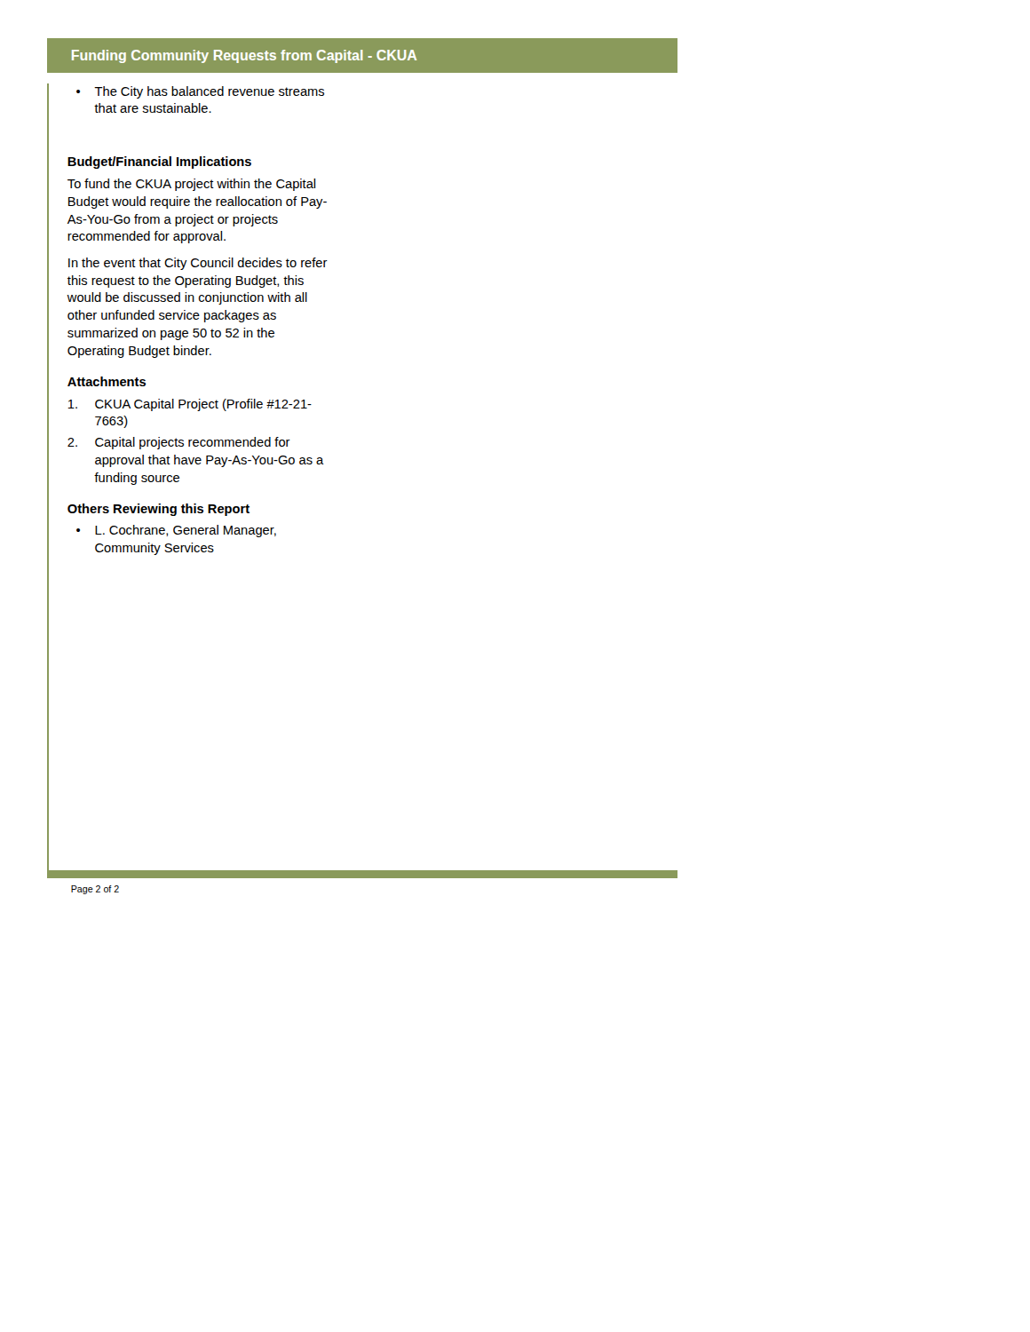Funding Community Requests from Capital - CKUA
The City has balanced revenue streams that are sustainable.
Budget/Financial Implications
To fund the CKUA project within the Capital Budget would require the reallocation of Pay-As-You-Go from a project or projects recommended for approval.
In the event that City Council decides to refer this request to the Operating Budget, this would be discussed in conjunction with all other unfunded service packages as summarized on page 50 to 52 in the Operating Budget binder.
Attachments
CKUA Capital Project (Profile #12-21-7663)
Capital projects recommended for approval that have Pay-As-You-Go as a funding source
Others Reviewing this Report
L. Cochrane, General Manager, Community Services
Page 2 of 2